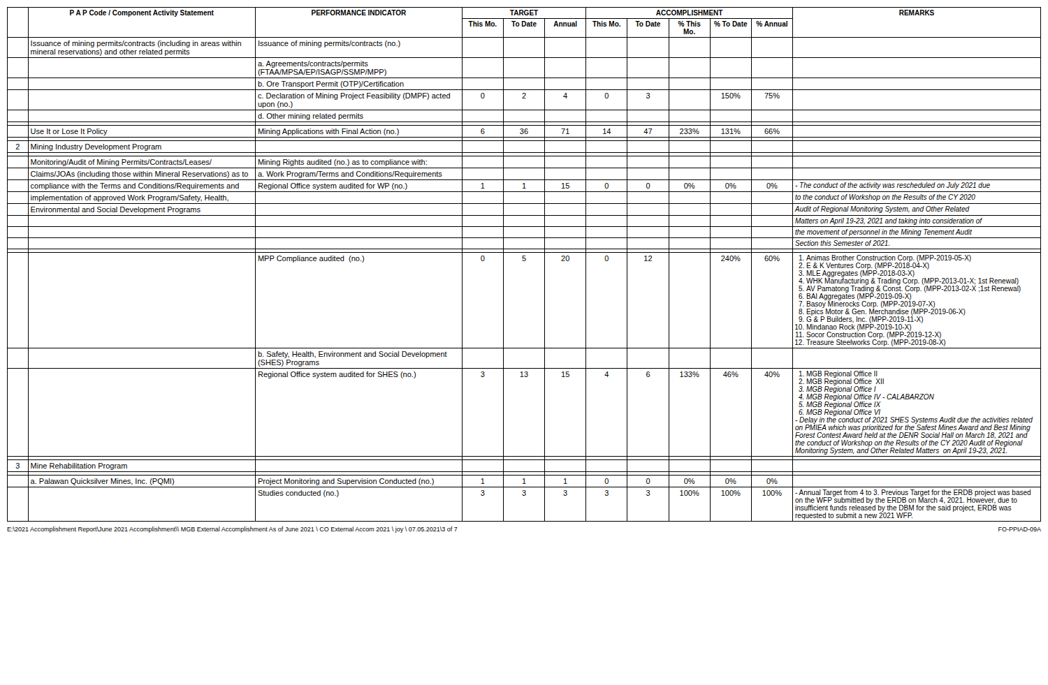| | P A P Code / Component Activity Statement | PERFORMANCE INDICATOR | TARGET | ACCOMPLISHMENT | REMARKS |
| --- | --- | --- | --- | --- | --- |
| This Mo. | To Date | Annual | This Mo. | To Date | % This Mo. | % To Date | % Annual |
| | Issuance of mining permits/contracts (including in areas within mineral reservations) and other related permits | Issuance of mining permits/contracts (no.) | | | | | | | | | |
| | | a. Agreements/contracts/permits (FTAA/MPSA/EP/ISAGP/SSMP/MPP) | | | | | | | | | |
| | | b. Ore Transport Permit (OTP)/Certification | | | | | | | | | |
| | | c. Declaration of Mining Project Feasibility (DMPF) acted upon (no.) | 0 | 2 | 4 | 0 | 3 | | 150% | 75% | |
| | | d. Other mining related permits | | | | | | | | | |
| | Use It or Lose It Policy | Mining Applications with Final Action (no.) | 6 | 36 | 71 | 14 | 47 | 233% | 131% | 66% | |
| 2 | Mining Industry Development Program | | | | | | | | | | |
| | Monitoring/Audit of Mining Permits/Contracts/Leases/ | Mining Rights audited (no.) as to compliance with: | | | | | | | | | |
| | Claims/JOAs (including those within Mineral Reservations) as to | a. Work Program/Terms and Conditions/Requirements | | | | | | | | | |
| | compliance with the Terms and Conditions/Requirements and | Regional Office system audited for WP (no.) | 1 | 1 | 15 | 0 | 0 | 0% | 0% | 0% | - The conduct of the activity was rescheduled on July 2021 due |
| | implementation of approved Work Program/Safety, Health, | | | | | | | | | | to the conduct of Workshop on the Results of the CY 2020 |
| | Environmental and Social Development Programs | | | | | | | | | | Audit of Regional Monitoring System, and Other Related |
| | | | | | | | | | | | Matters on April 19-23, 2021 and taking into consideration of |
| | | | | | | | | | | | the movement of personnel in the Mining Tenement Audit |
| | | | | | | | | | | | Section this Semester of 2021. |
| | | MPP Compliance audited (no.) | 0 | 5 | 20 | 0 | 12 | | 240% | 60% | Animas Brother Construction Corp. (MPP-2019-05-X) E & K Ventures Corp. (MPP-2018-04-X) MLE Aggregates (MPP-2018-03-X) WHK Manufacturing & Trading Corp. (MPP-2013-01-X; 1st Renewal) AV Pamatong Trading & Const. Corp. (MPP-2013-02-X ;1st Renewal) BAI Aggregates (MPP-2019-09-X) Basoy Minerocks Corp. (MPP-2019-07-X) Epics Motor & Gen. Merchandise (MPP-2019-06-X) G & P Builders, Inc. (MPP-2019-11-X) Mindanao Rock (MPP-2019-10-X) Socor Construction Corp. (MPP-2019-12-X) Treasure Steelworks Corp. (MPP-2019-08-X) |
| | | b. Safety, Health, Environment and Social Development (SHES) Programs | | | | | | | | | |
| | | Regional Office system audited for SHES (no.) | 3 | 13 | 15 | 4 | 6 | 133% | 46% | 40% | MGB Regional Office II MGB Regional Office XII MGB Regional Office I MGB Regional Office IV - CALABARZON MGB Regional Office IX MGB Regional Office VI - Delay in the conduct of 2021 SHES Systems Audit due the activities related on PMIEA which was prioritized for the Safest Mines Award and Best Mining Forest Contest Award held at the DENR Social Hall on March 18, 2021 and the conduct of Workshop on the Results of the CY 2020 Audit of Regional Monitoring System, and Other Related Matters on April 19-23, 2021. |
| 3 | Mine Rehabilitation Program | | | | | | | | | | |
| | a. Palawan Quicksilver Mines, Inc. (PQMI) | Project Monitoring and Supervision Conducted (no.) | 1 | 1 | 1 | 0 | 0 | 0% | 0% | 0% | |
| | | Studies conducted (no.) | 3 | 3 | 3 | 3 | 3 | 100% | 100% | 100% | - Annual Target from 4 to 3. Previous Target for the ERDB project was based on the WFP submitted by the ERDB on March 4, 2021. However, due to insufficient funds released by the DBM for the said project, ERDB was requested to submit a new 2021 WFP. |
E:\2021 Accomplishment Report\June 2021 Accomplishment\\ MGB External Accomplishment As of June 2021 \ CO External Accom 2021 \ joy \ 07.05.2021\3 of 7 FO-PPIAD-09A